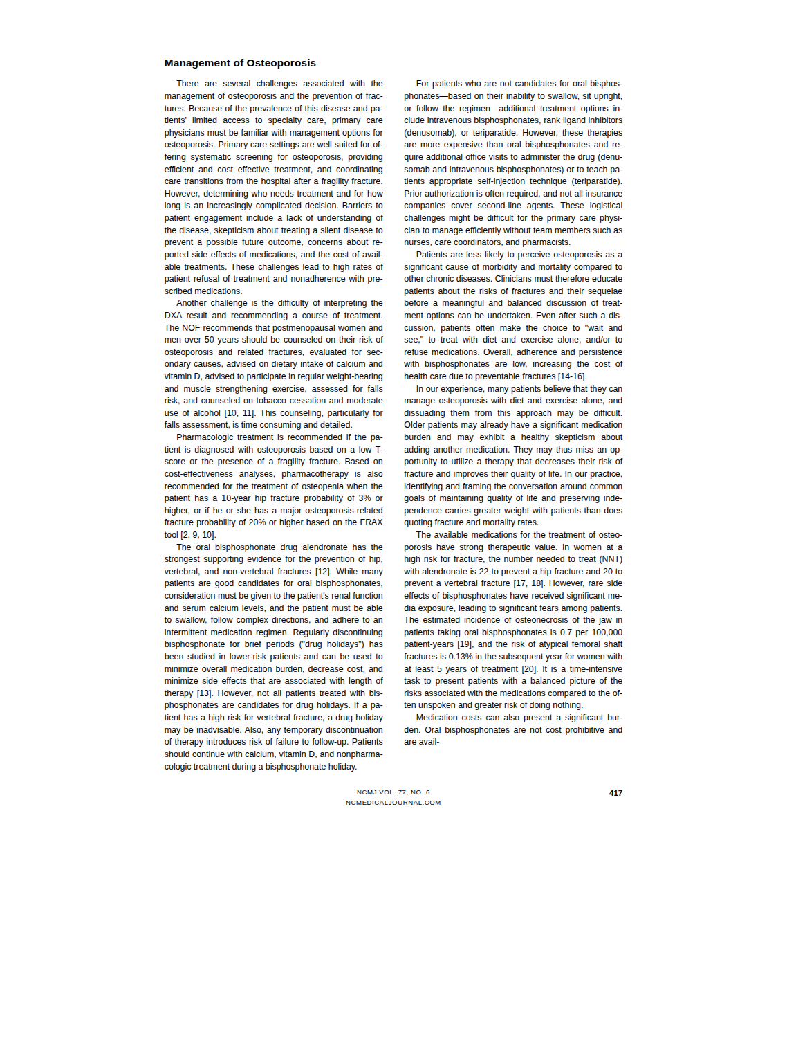Management of Osteoporosis
There are several challenges associated with the management of osteoporosis and the prevention of fractures. Because of the prevalence of this disease and patients' limited access to specialty care, primary care physicians must be familiar with management options for osteoporosis. Primary care settings are well suited for offering systematic screening for osteoporosis, providing efficient and cost effective treatment, and coordinating care transitions from the hospital after a fragility fracture. However, determining who needs treatment and for how long is an increasingly complicated decision. Barriers to patient engagement include a lack of understanding of the disease, skepticism about treating a silent disease to prevent a possible future outcome, concerns about reported side effects of medications, and the cost of available treatments. These challenges lead to high rates of patient refusal of treatment and nonadherence with prescribed medications.
Another challenge is the difficulty of interpreting the DXA result and recommending a course of treatment. The NOF recommends that postmenopausal women and men over 50 years should be counseled on their risk of osteoporosis and related fractures, evaluated for secondary causes, advised on dietary intake of calcium and vitamin D, advised to participate in regular weight-bearing and muscle strengthening exercise, assessed for falls risk, and counseled on tobacco cessation and moderate use of alcohol [10, 11]. This counseling, particularly for falls assessment, is time consuming and detailed.
Pharmacologic treatment is recommended if the patient is diagnosed with osteoporosis based on a low T-score or the presence of a fragility fracture. Based on cost-effectiveness analyses, pharmacotherapy is also recommended for the treatment of osteopenia when the patient has a 10-year hip fracture probability of 3% or higher, or if he or she has a major osteoporosis-related fracture probability of 20% or higher based on the FRAX tool [2, 9, 10].
The oral bisphosphonate drug alendronate has the strongest supporting evidence for the prevention of hip, vertebral, and non-vertebral fractures [12]. While many patients are good candidates for oral bisphosphonates, consideration must be given to the patient's renal function and serum calcium levels, and the patient must be able to swallow, follow complex directions, and adhere to an intermittent medication regimen. Regularly discontinuing bisphosphonate for brief periods ("drug holidays") has been studied in lower-risk patients and can be used to minimize overall medication burden, decrease cost, and minimize side effects that are associated with length of therapy [13]. However, not all patients treated with bisphosphonates are candidates for drug holidays. If a patient has a high risk for vertebral fracture, a drug holiday may be inadvisable. Also, any temporary discontinuation of therapy introduces risk of failure to follow-up. Patients should continue with calcium, vitamin D, and nonpharmacologic treatment during a bisphosphonate holiday.
For patients who are not candidates for oral bisphosphonates—based on their inability to swallow, sit upright, or follow the regimen—additional treatment options include intravenous bisphosphonates, rank ligand inhibitors (denusomab), or teriparatide. However, these therapies are more expensive than oral bisphosphonates and require additional office visits to administer the drug (denusomab and intravenous bisphosphonates) or to teach patients appropriate self-injection technique (teriparatide). Prior authorization is often required, and not all insurance companies cover second-line agents. These logistical challenges might be difficult for the primary care physician to manage efficiently without team members such as nurses, care coordinators, and pharmacists.
Patients are less likely to perceive osteoporosis as a significant cause of morbidity and mortality compared to other chronic diseases. Clinicians must therefore educate patients about the risks of fractures and their sequelae before a meaningful and balanced discussion of treatment options can be undertaken. Even after such a discussion, patients often make the choice to "wait and see," to treat with diet and exercise alone, and/or to refuse medications. Overall, adherence and persistence with bisphosphonates are low, increasing the cost of health care due to preventable fractures [14-16].
In our experience, many patients believe that they can manage osteoporosis with diet and exercise alone, and dissuading them from this approach may be difficult. Older patients may already have a significant medication burden and may exhibit a healthy skepticism about adding another medication. They may thus miss an opportunity to utilize a therapy that decreases their risk of fracture and improves their quality of life. In our practice, identifying and framing the conversation around common goals of maintaining quality of life and preserving independence carries greater weight with patients than does quoting fracture and mortality rates.
The available medications for the treatment of osteoporosis have strong therapeutic value. In women at a high risk for fracture, the number needed to treat (NNT) with alendronate is 22 to prevent a hip fracture and 20 to prevent a vertebral fracture [17, 18]. However, rare side effects of bisphosphonates have received significant media exposure, leading to significant fears among patients. The estimated incidence of osteonecrosis of the jaw in patients taking oral bisphosphonates is 0.7 per 100,000 patient-years [19], and the risk of atypical femoral shaft fractures is 0.13% in the subsequent year for women with at least 5 years of treatment [20]. It is a time-intensive task to present patients with a balanced picture of the risks associated with the medications compared to the often unspoken and greater risk of doing nothing.
Medication costs can also present a significant burden. Oral bisphosphonates are not cost prohibitive and are avail-
417
NCMJ vol. 77, no. 6
ncmedicaljournal.com